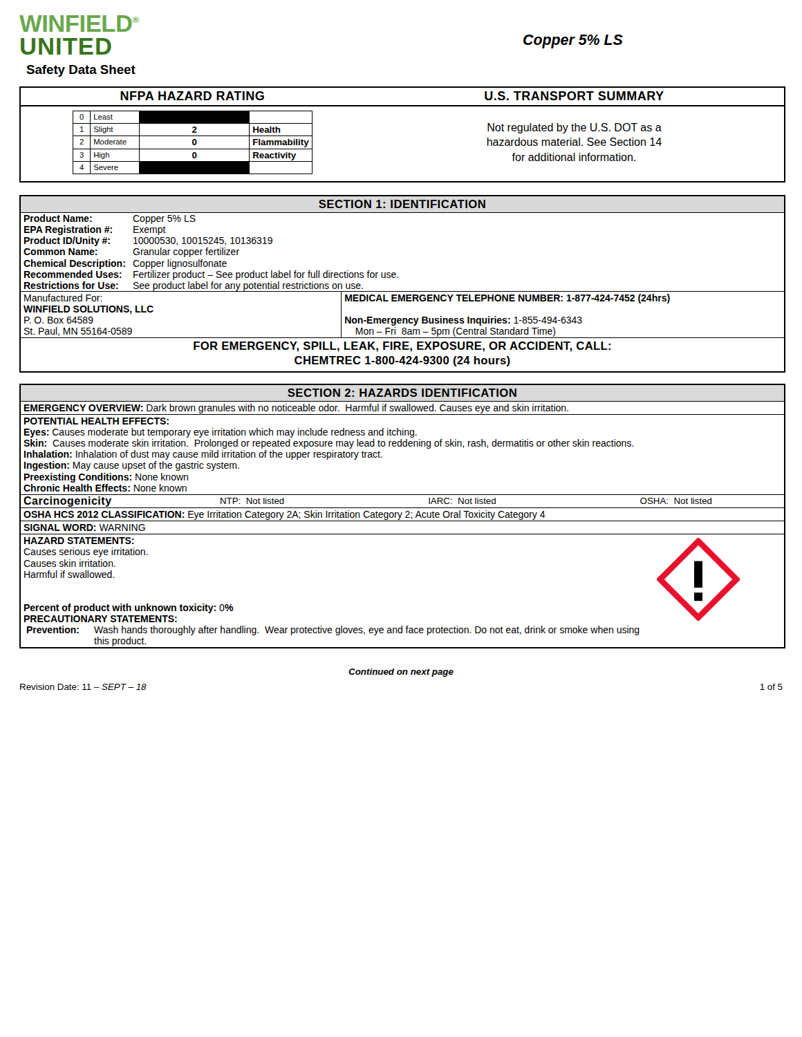WINFIELD®
UNITED
Copper 5% LS
Safety Data Sheet
NFPA HAZARD RATING
U.S. TRANSPORT SUMMARY
| 0 | Least | |
| 1 | Slight | 2 | Health |
| 2 | Moderate | 0 | Flammability |
| 3 | High | 0 | Reactivity |
| 4 | Severe | |
Not regulated by the U.S. DOT as a
hazardous material. See Section 14
for additional information.
SECTION 1: IDENTIFICATION
| Product Name: | Copper 5% LS |
| EPA Registration #: | Exempt |
| Product ID/Unity #: | 10000530, 10015245, 10136319 |
| Common Name: | Granular copper fertilizer |
| Chemical Description: | Copper lignosulfonate |
| Recommended Uses: | Fertilizer product – See product label for full directions for use. |
| Restrictions for Use: | See product label for any potential restrictions on use. |
| Manufactured For: WINFIELD SOLUTIONS, LLC P. O. Box 64589 St. Paul, MN 55164-0589 | MEDICAL EMERGENCY TELEPHONE NUMBER: 1-877-424-7452 (24hrs) Non-Emergency Business Inquiries: 1-855-494-6343 Mon – Fri 8am – 5pm (Central Standard Time) |
FOR EMERGENCY, SPILL, LEAK, FIRE, EXPOSURE, OR ACCIDENT, CALL:
CHEMTREC 1-800-424-9300 (24 hours)
SECTION 2: HAZARDS IDENTIFICATION
EMERGENCY OVERVIEW: Dark brown granules with no noticeable odor. Harmful if swallowed. Causes eye and skin irritation.
POTENTIAL HEALTH EFFECTS:
Eyes: Causes moderate but temporary eye irritation which may include redness and itching.
Skin: Causes moderate skin irritation. Prolonged or repeated exposure may lead to reddening of skin, rash, dermatitis or other skin reactions.
Inhalation: Inhalation of dust may cause mild irritation of the upper respiratory tract.
Ingestion: May cause upset of the gastric system.
Preexisting Conditions: None known
Chronic Health Effects: None known
Carcinogenicity
NTP: Not listed IARC: Not listed OSHA: Not listed
OSHA HCS 2012 CLASSIFICATION: Eye Irritation Category 2A; Skin Irritation Category 2; Acute Oral Toxicity Category 4
SIGNAL WORD: WARNING
HAZARD STATEMENTS:
Causes serious eye irritation.
Causes skin irritation.
Harmful if swallowed.
Percent of product with unknown toxicity: 0%
PRECAUTIONARY STATEMENTS:
| Prevention: | Wash hands thoroughly after handling. Wear protective gloves, eye and face protection. Do not eat, drink or smoke when using this product. |
Continued on next page
Revision Date: 11 – SEPT – 18
1 of 5